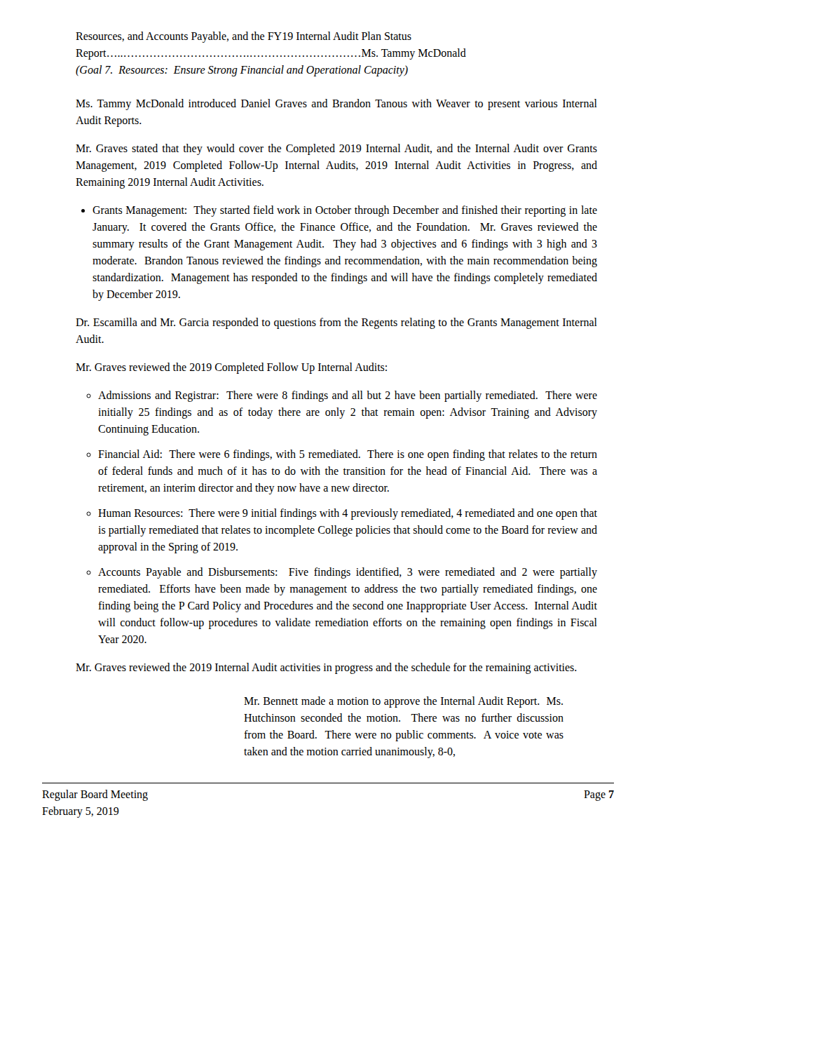Resources, and Accounts Payable, and the FY19 Internal Audit Plan Status
Report…..…………………………….…………………………Ms. Tammy McDonald
(Goal 7. Resources: Ensure Strong Financial and Operational Capacity)
Ms. Tammy McDonald introduced Daniel Graves and Brandon Tanous with Weaver to present various Internal Audit Reports.
Mr. Graves stated that they would cover the Completed 2019 Internal Audit, and the Internal Audit over Grants Management, 2019 Completed Follow-Up Internal Audits, 2019 Internal Audit Activities in Progress, and Remaining 2019 Internal Audit Activities.
Grants Management: They started field work in October through December and finished their reporting in late January. It covered the Grants Office, the Finance Office, and the Foundation. Mr. Graves reviewed the summary results of the Grant Management Audit. They had 3 objectives and 6 findings with 3 high and 3 moderate. Brandon Tanous reviewed the findings and recommendation, with the main recommendation being standardization. Management has responded to the findings and will have the findings completely remediated by December 2019.
Dr. Escamilla and Mr. Garcia responded to questions from the Regents relating to the Grants Management Internal Audit.
Mr. Graves reviewed the 2019 Completed Follow Up Internal Audits:
Admissions and Registrar: There were 8 findings and all but 2 have been partially remediated. There were initially 25 findings and as of today there are only 2 that remain open: Advisor Training and Advisory Continuing Education.
Financial Aid: There were 6 findings, with 5 remediated. There is one open finding that relates to the return of federal funds and much of it has to do with the transition for the head of Financial Aid. There was a retirement, an interim director and they now have a new director.
Human Resources: There were 9 initial findings with 4 previously remediated, 4 remediated and one open that is partially remediated that relates to incomplete College policies that should come to the Board for review and approval in the Spring of 2019.
Accounts Payable and Disbursements: Five findings identified, 3 were remediated and 2 were partially remediated. Efforts have been made by management to address the two partially remediated findings, one finding being the P Card Policy and Procedures and the second one Inappropriate User Access. Internal Audit will conduct follow-up procedures to validate remediation efforts on the remaining open findings in Fiscal Year 2020.
Mr. Graves reviewed the 2019 Internal Audit activities in progress and the schedule for the remaining activities.
Mr. Bennett made a motion to approve the Internal Audit Report. Ms. Hutchinson seconded the motion. There was no further discussion from the Board. There were no public comments. A voice vote was taken and the motion carried unanimously, 8-0,
Regular Board Meeting
February 5, 2019
Page 7